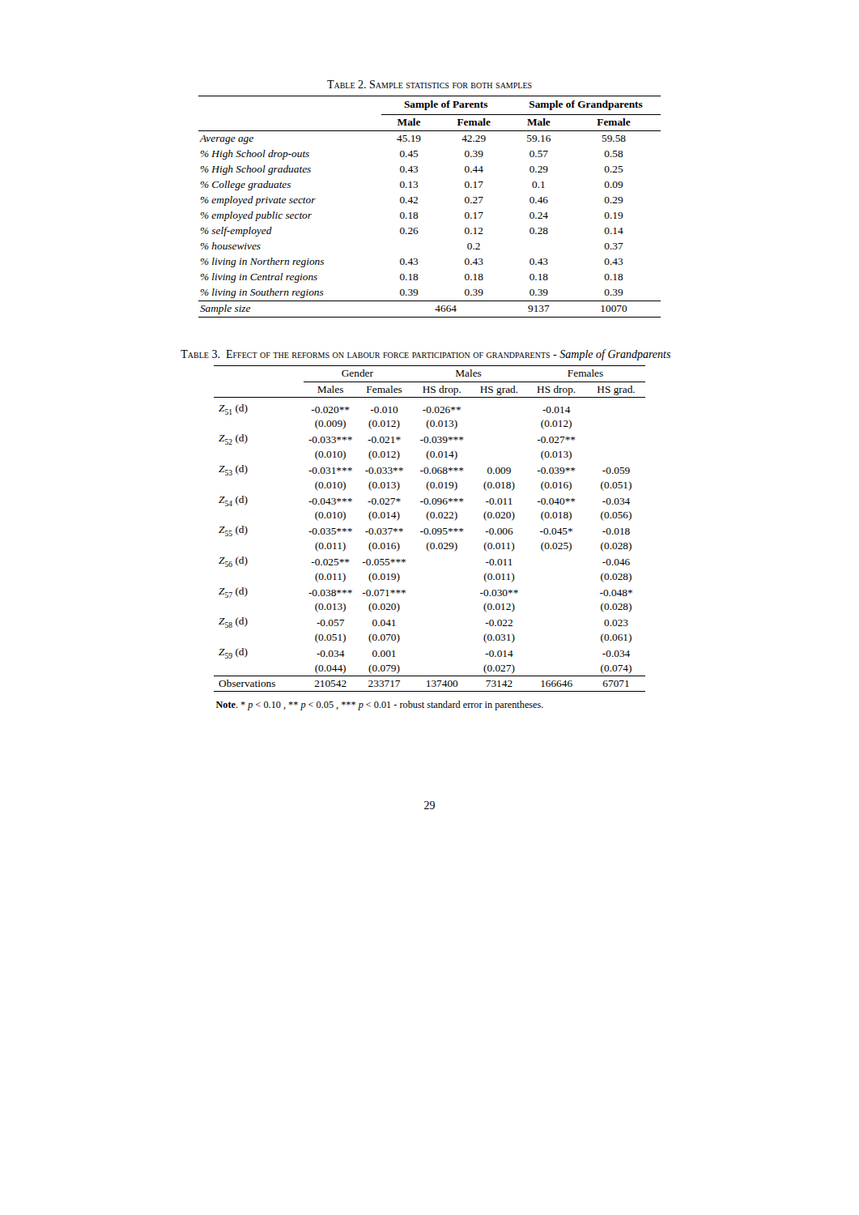Table 2. Sample statistics for both samples
| | Sample of Parents | Sample of Grandparents |
| | Male | Female | Male | Female |
| Average age | 45.19 | 42.29 | 59.16 | 59.58 |
| % High School drop-outs | 0.45 | 0.39 | 0.57 | 0.58 |
| % High School graduates | 0.43 | 0.44 | 0.29 | 0.25 |
| % College graduates | 0.13 | 0.17 | 0.1 | 0.09 |
| % employed private sector | 0.42 | 0.27 | 0.46 | 0.29 |
| % employed public sector | 0.18 | 0.17 | 0.24 | 0.19 |
| % self-employed | 0.26 | 0.12 | 0.28 | 0.14 |
| % housewives | | 0.2 | | 0.37 |
| % living in Northern regions | 0.43 | 0.43 | 0.43 | 0.43 |
| % living in Central regions | 0.18 | 0.18 | 0.18 | 0.18 |
| % living in Southern regions | 0.39 | 0.39 | 0.39 | 0.39 |
| Sample size | 4664 | 9137 | 10070 |
Table 3. Effect of the reforms on labour force participation of grandparents - Sample of Grandparents
| | Gender | Males | Females |
| | Males | Females | HS drop. | HS grad. | HS drop. | HS grad. |
| Z 51 (d) | -0.020** | -0.010 | -0.026** | | -0.014 | |
| | (0.009) | (0.012) | (0.013) | | (0.012) | |
| Z 52 (d) | -0.033*** | -0.021* | -0.039*** | | -0.027** | |
| | (0.010) | (0.012) | (0.014) | | (0.013) | |
| Z 53 (d) | -0.031*** | -0.033** | -0.068*** | 0.009 | -0.039** | -0.059 |
| | (0.010) | (0.013) | (0.019) | (0.018) | (0.016) | (0.051) |
| Z 54 (d) | -0.043*** | -0.027* | -0.096*** | -0.011 | -0.040** | -0.034 |
| | (0.010) | (0.014) | (0.022) | (0.020) | (0.018) | (0.056) |
| Z 55 (d) | -0.035*** | -0.037** | -0.095*** | -0.006 | -0.045* | -0.018 |
| | (0.011) | (0.016) | (0.029) | (0.011) | (0.025) | (0.028) |
| Z 56 (d) | -0.025** | -0.055*** | | -0.011 | | -0.046 |
| | (0.011) | (0.019) | | (0.011) | | (0.028) |
| Z 57 (d) | -0.038*** | -0.071*** | | -0.030** | | -0.048* |
| | (0.013) | (0.020) | | (0.012) | | (0.028) |
| Z 58 (d) | -0.057 | 0.041 | | -0.022 | | 0.023 |
| | (0.051) | (0.070) | | (0.031) | | (0.061) |
| Z 59 (d) | -0.034 | 0.001 | | -0.014 | | -0.034 |
| | (0.044) | (0.079) | | (0.027) | | (0.074) |
| Observations | 210542 | 233717 | 137400 | 73142 | 166646 | 67071 |
Note. * p < 0.10 , ** p < 0.05 , *** p < 0.01 - robust standard error in parentheses.
29